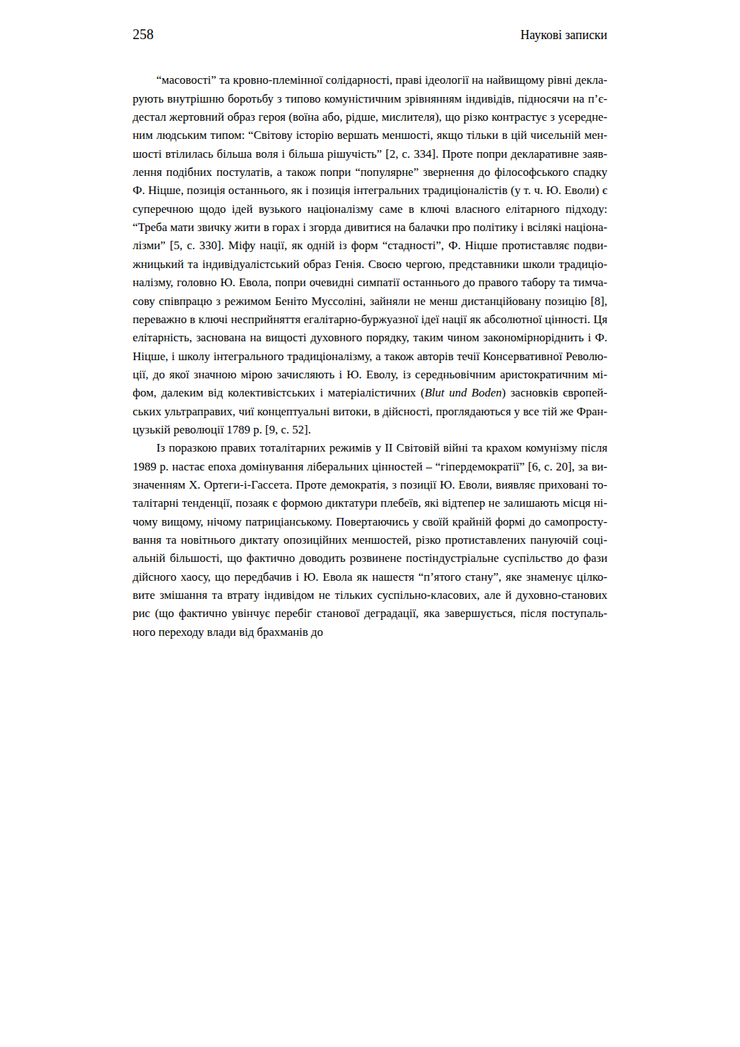258 Наукові записки
“масовості” та кровно-племінної солідарності, праві ідеології на найвищому рівні декларують внутрішню боротьбу з типово комуністичним зрівнянням індивідів, підносячи на п’єдестал жертовний образ героя (воїна або, рідше, мислителя), що різко контрастує з усередненим людським типом: “Світову історію вершать меншості, якщо тільки в цій чисельній меншості втілилась більша воля і більша рішучість” [2, с. 334]. Проте попри декларативне заявлення подібних постулатів, а також попри “популярне” звернення до філософського спадку Ф. Ніцше, позиція останнього, як і позиція інтегральних традиціоналістів (у т. ч. Ю. Еволи) є суперечною щодо ідей вузького націоналізму саме в ключі власного елітарного підходу: “Треба мати звичку жити в горах і згорда дивитися на балачки про політику і всілякі націоналізми” [5, с. 330]. Міфу нації, як одній із форм “стадності”, Ф. Ніцше протиставляє подвижницький та індивідуалістський образ Генія. Своєю чергою, представники школи традиціоналізму, головно Ю. Евола, попри очевидні симпатії останнього до правого табору та тимчасову співпрацю з режимом Беніто Муссоліні, зайняли не менш дистанційовану позицію [8], переважно в ключі несприйняття егалітарно-буржуазної ідеї нації як абсолютної цінності. Ця елітарність, заснована на вищості духовного порядку, таким чином закономірноріднить і Ф. Ніцше, і школу інтегрального традиціоналізму, а також авторів течії Консервативної Революції, до якої значною мірою зачисляють і Ю. Еволу, із середньовічним аристократичним міфом, далеким від колективістських і матеріалістичних (Blut und Boden) засновків європейських ультраправих, чиї концептуальні витоки, в дійсності, проглядаються у все тій же Французькій революції 1789 р. [9, с. 52].
Із поразкою правих тоталітарних режимів у ІІ Світовій війні та крахом комунізму після 1989 р. настає епоха домінування ліберальних цінностей – “гіпердемократії” [6, с. 20], за визначенням Х. Ортеги-і-Гассета. Проте демократія, з позиції Ю. Еволи, виявляє приховані тоталітарні тенденції, позаяк є формою диктатури плебеїв, які відтепер не залишають місця нічому вищому, нічому патриціанському. Повертаючись у своїй крайній формі до самопростування та новітнього диктату опозиційних меншостей, різко протиставлених пануючій соціальній більшості, що фактично доводить розвинене постіндустріальне суспільство до фази дійсного хаосу, що передбачив і Ю. Евола як нашестя “п’ятого стану”, яке знаменує цілковите змішання та втрату індивідом не тільких суспільно-класових, але й духовно-станових рис (що фактично увінчує перебіг станової деградації, яка завершується, після поступального переходу влади від брахманів до